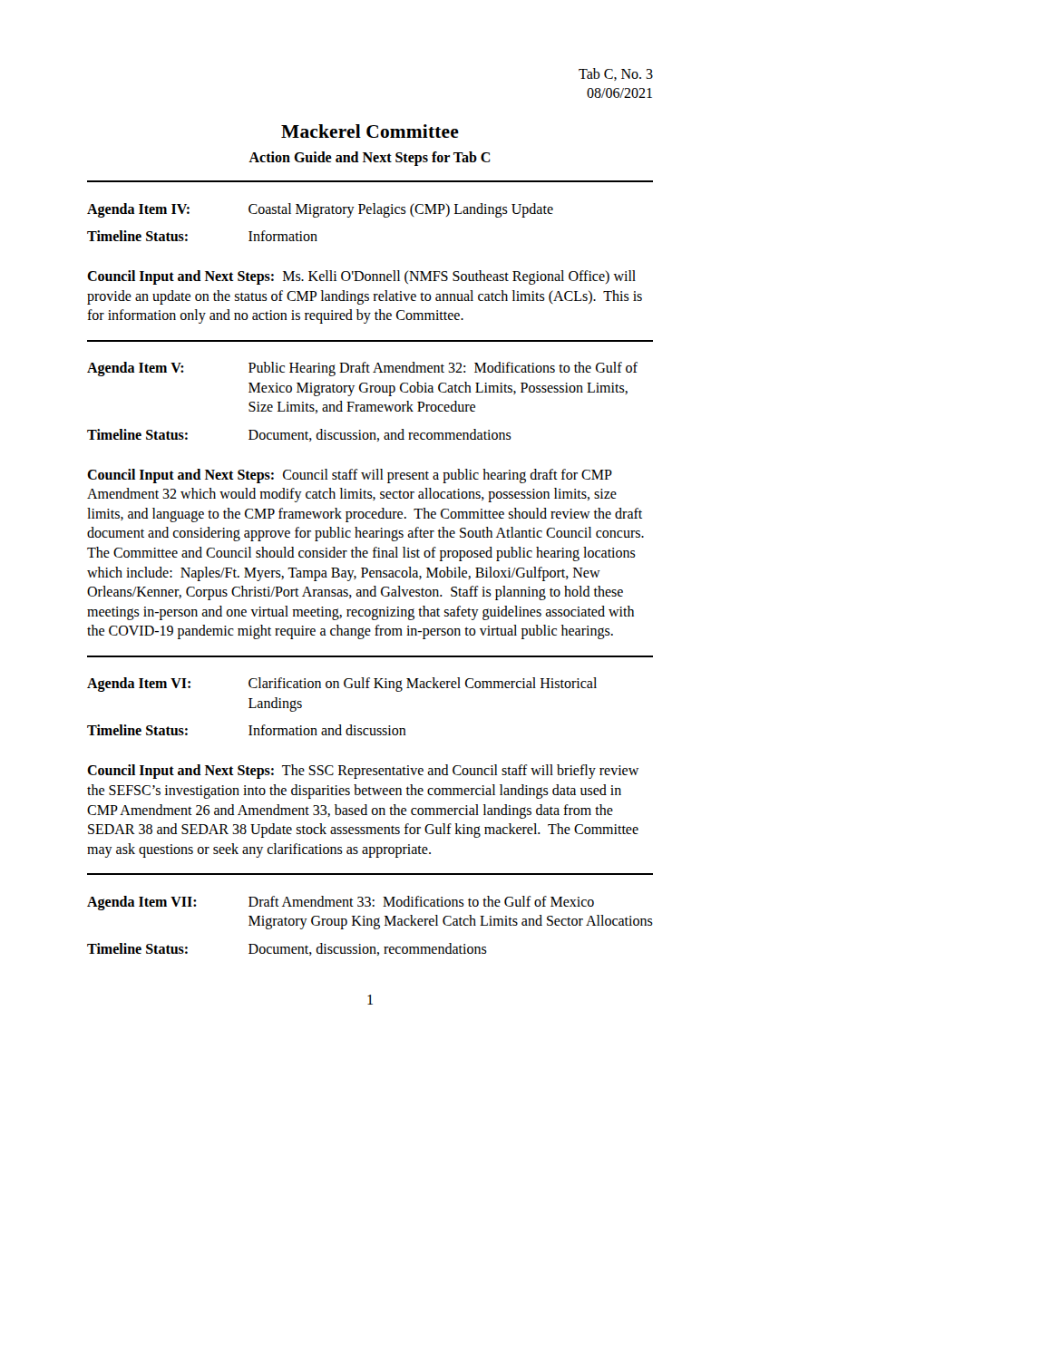Tab C, No. 3
08/06/2021
Mackerel Committee
Action Guide and Next Steps for Tab C
| Agenda Item IV: | Coastal Migratory Pelagics (CMP) Landings Update |
| Timeline Status: | Information |
Council Input and Next Steps: Ms. Kelli O'Donnell (NMFS Southeast Regional Office) will provide an update on the status of CMP landings relative to annual catch limits (ACLs). This is for information only and no action is required by the Committee.
| Agenda Item V: | Public Hearing Draft Amendment 32: Modifications to the Gulf of Mexico Migratory Group Cobia Catch Limits, Possession Limits, Size Limits, and Framework Procedure |
| Timeline Status: | Document, discussion, and recommendations |
Council Input and Next Steps: Council staff will present a public hearing draft for CMP Amendment 32 which would modify catch limits, sector allocations, possession limits, size limits, and language to the CMP framework procedure. The Committee should review the draft document and considering approve for public hearings after the South Atlantic Council concurs. The Committee and Council should consider the final list of proposed public hearing locations which include: Naples/Ft. Myers, Tampa Bay, Pensacola, Mobile, Biloxi/Gulfport, New Orleans/Kenner, Corpus Christi/Port Aransas, and Galveston. Staff is planning to hold these meetings in-person and one virtual meeting, recognizing that safety guidelines associated with the COVID-19 pandemic might require a change from in-person to virtual public hearings.
| Agenda Item VI: | Clarification on Gulf King Mackerel Commercial Historical Landings |
| Timeline Status: | Information and discussion |
Council Input and Next Steps: The SSC Representative and Council staff will briefly review the SEFSC’s investigation into the disparities between the commercial landings data used in CMP Amendment 26 and Amendment 33, based on the commercial landings data from the SEDAR 38 and SEDAR 38 Update stock assessments for Gulf king mackerel. The Committee may ask questions or seek any clarifications as appropriate.
| Agenda Item VII: | Draft Amendment 33: Modifications to the Gulf of Mexico Migratory Group King Mackerel Catch Limits and Sector Allocations |
| Timeline Status: | Document, discussion, recommendations |
1